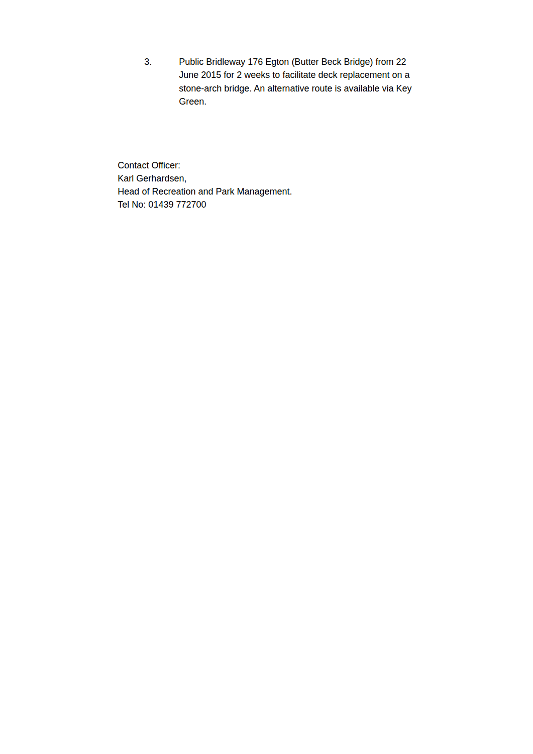3.
Public Bridleway 176 Egton (Butter Beck Bridge) from 22 June 2015 for 2 weeks to facilitate deck replacement on a stone-arch bridge. An alternative route is available via Key Green.
Contact Officer:
Karl Gerhardsen,
Head of Recreation and Park Management.
Tel No: 01439 772700